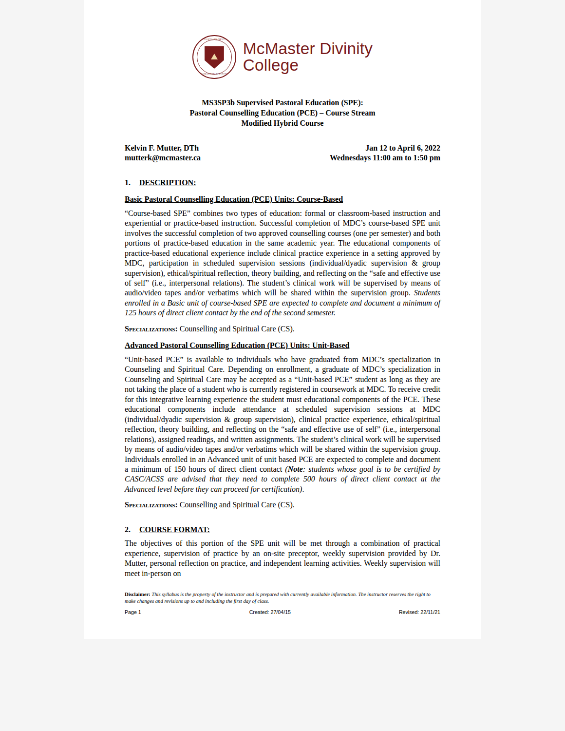TA·PANTA·EN·XPICTW
MCMASTER DIVINITY
McMaster Divinity
College
MS3SP3b Supervised Pastoral Education (SPE):
Pastoral Counselling Education (PCE) – Course Stream
Modified Hybrid Course
| Kelvin F. Mutter, DTh | Jan 12 to April 6, 2022 |
| mutterk@mcmaster.ca | Wednesdays 11:00 am to 1:50 pm |
1. DESCRIPTION:
Basic Pastoral Counselling Education (PCE) Units: Course-Based
“Course-based SPE” combines two types of education: formal or classroom-based instruction and experiential or practice-based instruction. Successful completion of MDC’s course-based SPE unit involves the successful completion of two approved counselling courses (one per semester) and both portions of practice-based education in the same academic year. The educational components of practice-based educational experience include clinical practice experience in a setting approved by MDC, participation in scheduled supervision sessions (individual/dyadic supervision & group supervision), ethical/spiritual reflection, theory building, and reflecting on the “safe and effective use of self” (i.e., interpersonal relations). The student’s clinical work will be supervised by means of audio/video tapes and/or verbatims which will be shared within the supervision group. Students enrolled in a Basic unit of course-based SPE are expected to complete and document a minimum of 125 hours of direct client contact by the end of the second semester.
Specializations: Counselling and Spiritual Care (CS).
Advanced Pastoral Counselling Education (PCE) Units: Unit-Based
“Unit-based PCE” is available to individuals who have graduated from MDC’s specialization in Counseling and Spiritual Care. Depending on enrollment, a graduate of MDC’s specialization in Counseling and Spiritual Care may be accepted as a “Unit-based PCE” student as long as they are not taking the place of a student who is currently registered in coursework at MDC. To receive credit for this integrative learning experience the student must educational components of the PCE. These educational components include attendance at scheduled supervision sessions at MDC (individual/dyadic supervision & group supervision), clinical practice experience, ethical/spiritual reflection, theory building, and reflecting on the “safe and effective use of self” (i.e., interpersonal relations), assigned readings, and written assignments. The student’s clinical work will be supervised by means of audio/video tapes and/or verbatims which will be shared within the supervision group. Individuals enrolled in an Advanced unit of unit based PCE are expected to complete and document a minimum of 150 hours of direct client contact (Note: students whose goal is to be certified by CASC/ACSS are advised that they need to complete 500 hours of direct client contact at the Advanced level before they can proceed for certification).
Specializations: Counselling and Spiritual Care (CS).
2. COURSE FORMAT:
The objectives of this portion of the SPE unit will be met through a combination of practical experience, supervision of practice by an on-site preceptor, weekly supervision provided by Dr. Mutter, personal reflection on practice, and independent learning activities. Weekly supervision will meet in-person on
Disclaimer: This syllabus is the property of the instructor and is prepared with currently available information. The instructor reserves the right to make changes and revisions up to and including the first day of class.
Page 1 Created: 27/04/15 Revised: 22/11/21